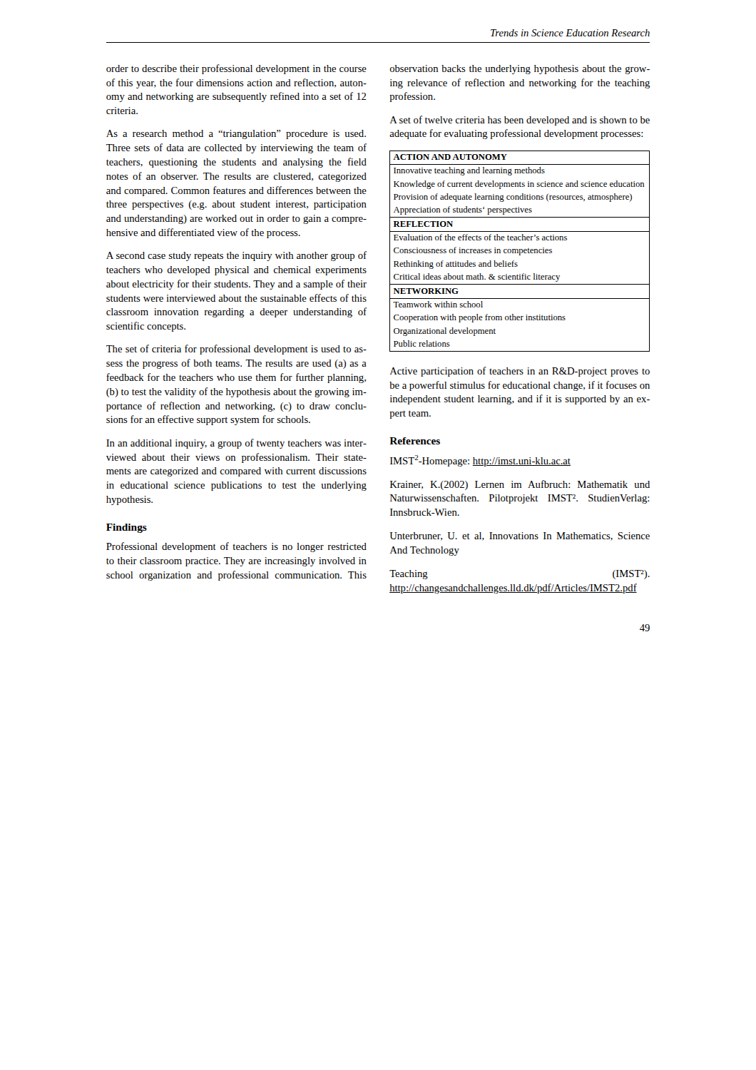Trends in Science Education Research
order to describe their professional development in the course of this year, the four dimensions action and reflection, autonomy and networking are subsequently refined into a set of 12 criteria.
As a research method a “triangulation” procedure is used. Three sets of data are collected by interviewing the team of teachers, questioning the students and analysing the field notes of an observer. The results are clustered, categorized and compared. Common features and differences between the three perspectives (e.g. about student interest, participation and understanding) are worked out in order to gain a comprehensive and differentiated view of the process.
A second case study repeats the inquiry with another group of teachers who developed physical and chemical experiments about electricity for their students. They and a sample of their students were interviewed about the sustainable effects of this classroom innovation regarding a deeper understanding of scientific concepts.
The set of criteria for professional development is used to assess the progress of both teams. The results are used (a) as a feedback for the teachers who use them for further planning, (b) to test the validity of the hypothesis about the growing importance of reflection and networking, (c) to draw conclusions for an effective support system for schools.
In an additional inquiry, a group of twenty teachers was interviewed about their views on professionalism. Their statements are categorized and compared with current discussions in educational science publications to test the underlying hypothesis.
Findings
Professional development of teachers is no longer restricted to their classroom practice. They are increasingly involved in school organization and professional communication. This observation backs the underlying hypothesis about the growing relevance of reflection and networking for the teaching profession.
A set of twelve criteria has been developed and is shown to be adequate for evaluating professional development processes:
| ACTION AND AUTONOMY |
| Innovative teaching and learning methods |
| Knowledge of current developments in science and science education |
| Provision of adequate learning conditions (resources, atmosphere) |
| Appreciation of students‘ perspectives |
| REFLECTION |
| Evaluation of the effects of the teacher’s actions |
| Consciousness of increases in competencies |
| Rethinking of attitudes and beliefs |
| Critical ideas about math. & scientific literacy |
| NETWORKING |
| Teamwork within school |
| Cooperation with people from other institutions |
| Organizational development |
| Public relations |
Active participation of teachers in an R&D-project proves to be a powerful stimulus for educational change, if it focuses on independent student learning, and if it is supported by an expert team.
References
IMST2-Homepage: http://imst.uni-klu.ac.at
Krainer, K.(2002) Lernen im Aufbruch: Mathematik und Naturwissenschaften. Pilotprojekt IMST². StudienVerlag: Innsbruck-Wien.
Unterbruner, U. et al, Innovations In Mathematics, Science And Technology
Teaching (IMST²). http://changesandchallenges.lld.dk/pdf/Articles/IMST2.pdf
49